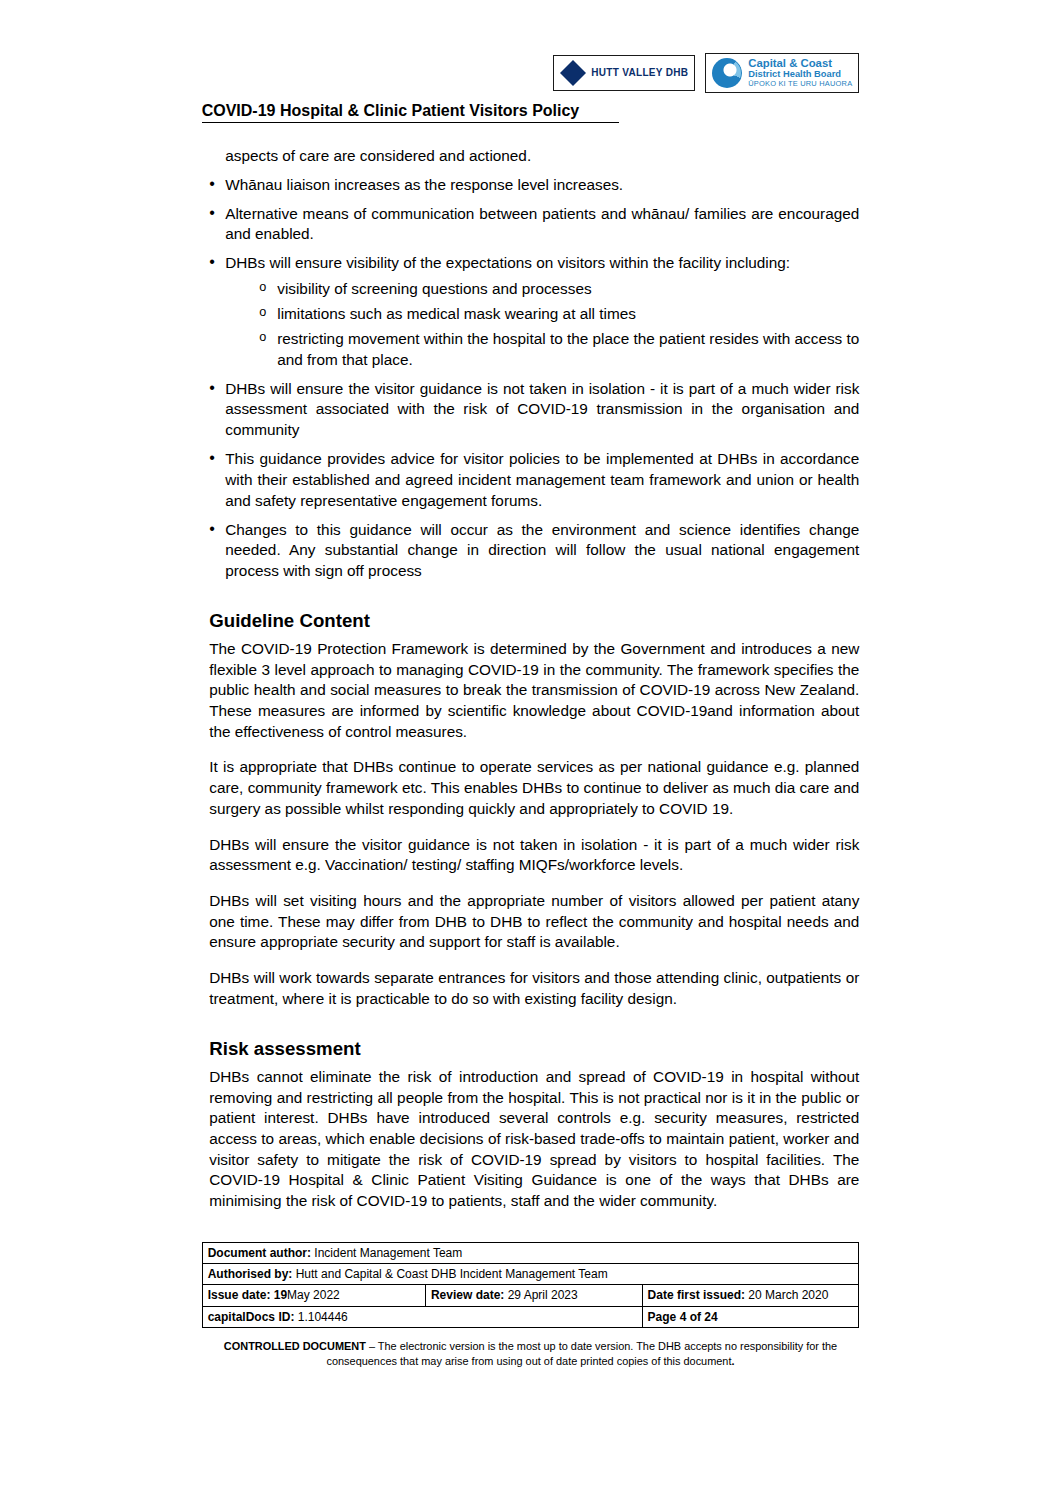HUTT VALLEY DHB
Capital & Coast
District Health Board
ŪPOKO KI TE URU HAUORA
COVID-19 Hospital & Clinic Patient Visitors Policy
aspects of care are considered and actioned.
Whānau liaison increases as the response level increases.
Alternative means of communication between patients and whānau/ families are encouraged and enabled.
DHBs will ensure visibility of the expectations on visitors within the facility including:
visibility of screening questions and processes
limitations such as medical mask wearing at all times
restricting movement within the hospital to the place the patient resides with access to and from that place.
DHBs will ensure the visitor guidance is not taken in isolation - it is part of a much wider risk assessment associated with the risk of COVID-19 transmission in the organisation and community
This guidance provides advice for visitor policies to be implemented at DHBs in accordance with their established and agreed incident management team framework and union or health and safety representative engagement forums.
Changes to this guidance will occur as the environment and science identifies change needed. Any substantial change in direction will follow the usual national engagement process with sign off process
Guideline Content
The COVID-19 Protection Framework is determined by the Government and introduces a new flexible 3 level approach to managing COVID-19 in the community. The framework specifies the public health and social measures to break the transmission of COVID-19 across New Zealand. These measures are informed by scientific knowledge about COVID-19and information about the effectiveness of control measures.
It is appropriate that DHBs continue to operate services as per national guidance e.g. planned care, community framework etc. This enables DHBs to continue to deliver as much dia care and surgery as possible whilst responding quickly and appropriately to COVID 19.
DHBs will ensure the visitor guidance is not taken in isolation - it is part of a much wider risk assessment e.g. Vaccination/ testing/ staffing MIQFs/workforce levels.
DHBs will set visiting hours and the appropriate number of visitors allowed per patient atany one time. These may differ from DHB to DHB to reflect the community and hospital needs and ensure appropriate security and support for staff is available.
DHBs will work towards separate entrances for visitors and those attending clinic, outpatients or treatment, where it is practicable to do so with existing facility design.
Risk assessment
DHBs cannot eliminate the risk of introduction and spread of COVID-19 in hospital without removing and restricting all people from the hospital. This is not practical nor is it in the public or patient interest. DHBs have introduced several controls e.g. security measures, restricted access to areas, which enable decisions of risk-based trade-offs to maintain patient, worker and visitor safety to mitigate the risk of COVID-19 spread by visitors to hospital facilities. The COVID-19 Hospital & Clinic Patient Visiting Guidance is one of the ways that DHBs are minimising the risk of COVID-19 to patients, staff and the wider community.
| Document author: Incident Management Team |
| Authorised by: Hutt and Capital & Coast DHB Incident Management Team |
| Issue date: 19 May 2022 | Review date: 29 April 2023 | Date first issued: 20 March 2020 |
| capitalDocs ID: 1.104446 | Page 4 of 24 |
CONTROLLED DOCUMENT – The electronic version is the most up to date version. The DHB accepts no responsibility for the consequences that may arise from using out of date printed copies of this document.